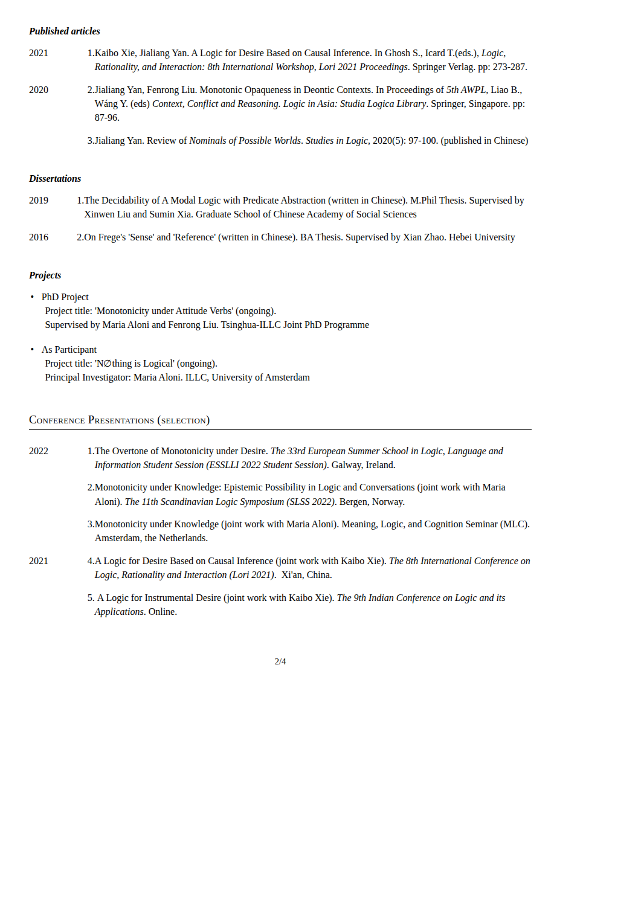Published articles
| 2021 | 1. | Kaibo Xie, Jialiang Yan. A Logic for Desire Based on Causal Inference. In Ghosh S., Icard T.(eds.), Logic, Rationality, and Interaction: 8th International Workshop, Lori 2021 Proceedings . Springer Verlag. pp: 273-287. |
| 2020 | 2. | Jialiang Yan, Fenrong Liu. Monotonic Opaqueness in Deontic Contexts. In Proceedings of 5th AWPL, Liao B., Wáng Y. (eds) Context, Conflict and Reasoning. Logic in Asia: Studia Logica Library . Springer, Singapore. pp: 87-96. |
| | 3. | Jialiang Yan. Review of Nominals of Possible Worlds . Studies in Logic , 2020(5): 97-100. (published in Chinese) |
Dissertations
| 2019 | 1. | The Decidability of A Modal Logic with Predicate Abstraction (written in Chinese). M.Phil Thesis. Supervised by Xinwen Liu and Sumin Xia. Graduate School of Chinese Academy of Social Sciences |
| 2016 | 2. | On Frege's 'Sense' and 'Reference' (written in Chinese). BA Thesis. Supervised by Xian Zhao. Hebei University |
Projects
PhD Project Project title: 'Monotonicity under Attitude Verbs' (ongoing). Supervised by Maria Aloni and Fenrong Liu. Tsinghua-ILLC Joint PhD Programme
As Participant Project title: 'N∅thing is Logical' (ongoing). Principal Investigator: Maria Aloni. ILLC, University of Amsterdam
Conference Presentations (selection)
| 2022 | 1. | The Overtone of Monotonicity under Desire. The 33rd European Summer School in Logic, Language and Information Student Session (ESSLLI 2022 Student Session) . Galway, Ireland. |
| | 2. | Monotonicity under Knowledge: Epistemic Possibility in Logic and Conversations (joint work with Maria Aloni). The 11th Scandinavian Logic Symposium (SLSS 2022) . Bergen, Norway. |
| | 3. | Monotonicity under Knowledge (joint work with Maria Aloni). Meaning, Logic, and Cognition Seminar (MLC). Amsterdam, the Netherlands. |
| 2021 | 4. | A Logic for Desire Based on Causal Inference (joint work with Kaibo Xie). The 8th International Conference on Logic, Rationality and Interaction (Lori 2021) . Xi'an, China. |
| | 5. | A Logic for Instrumental Desire (joint work with Kaibo Xie). The 9th Indian Conference on Logic and its Applications . Online. |
2/4